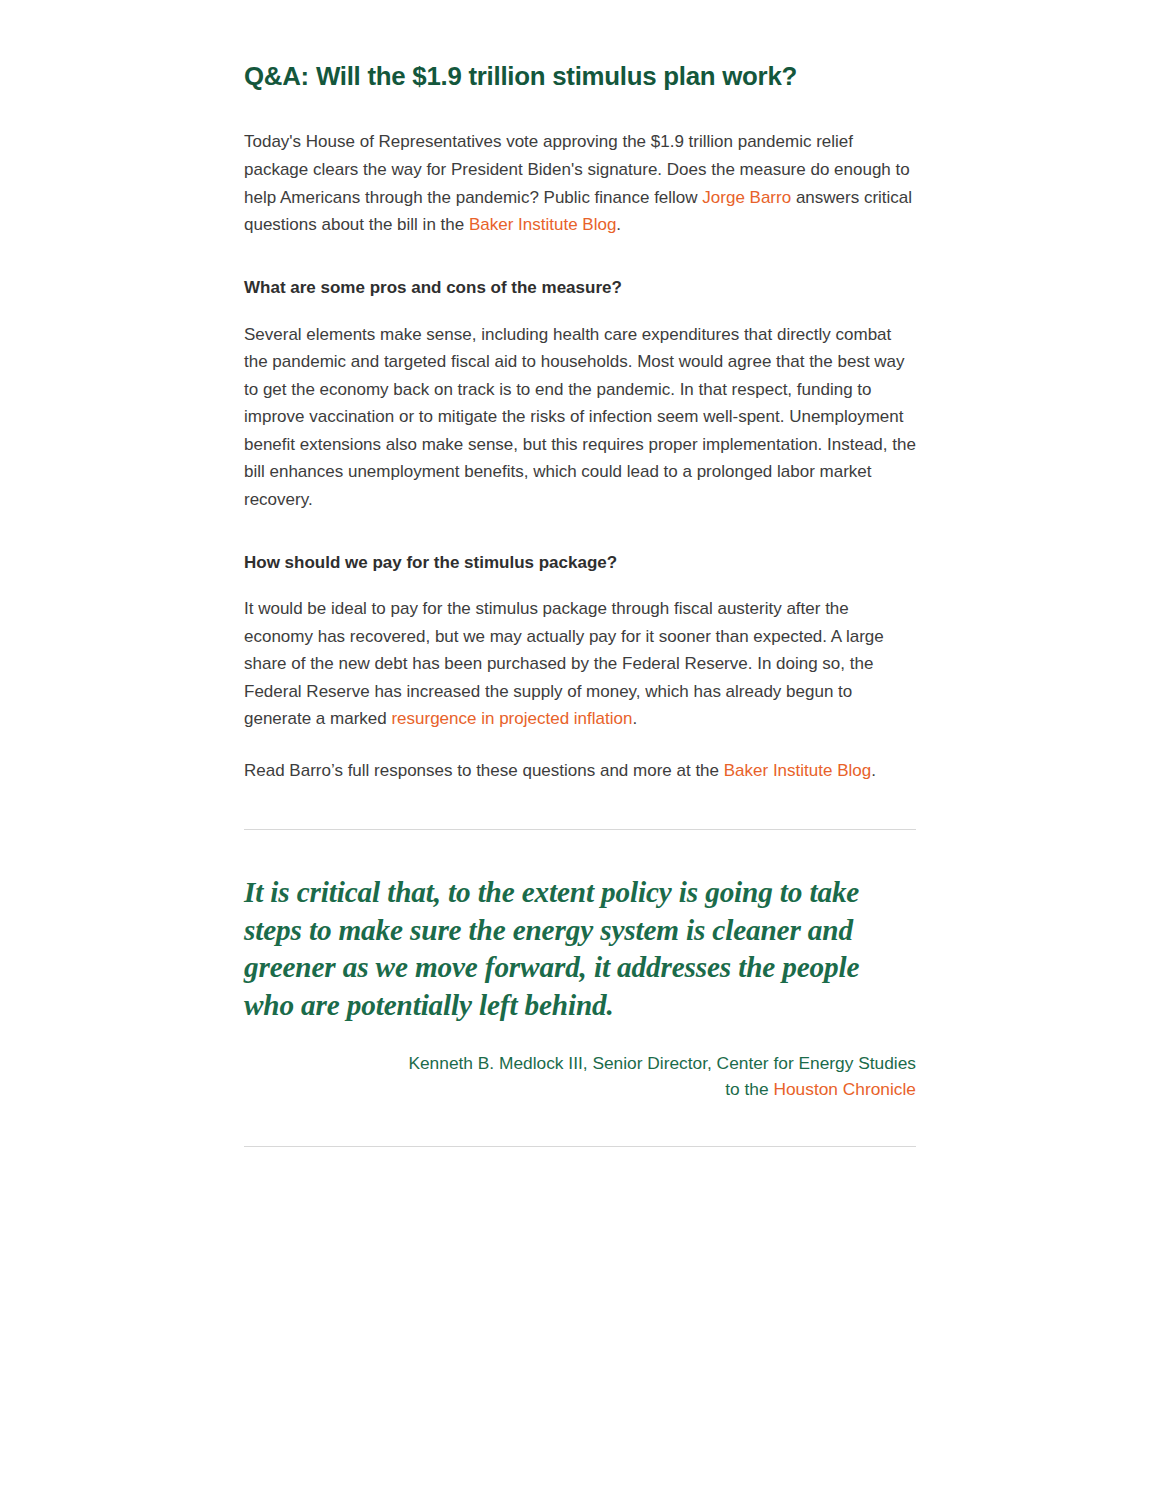Q&A: Will the $1.9 trillion stimulus plan work?
Today's House of Representatives vote approving the $1.9 trillion pandemic relief package clears the way for President Biden's signature. Does the measure do enough to help Americans through the pandemic? Public finance fellow Jorge Barro answers critical questions about the bill in the Baker Institute Blog.
What are some pros and cons of the measure?
Several elements make sense, including health care expenditures that directly combat the pandemic and targeted fiscal aid to households. Most would agree that the best way to get the economy back on track is to end the pandemic. In that respect, funding to improve vaccination or to mitigate the risks of infection seem well-spent. Unemployment benefit extensions also make sense, but this requires proper implementation. Instead, the bill enhances unemployment benefits, which could lead to a prolonged labor market recovery.
How should we pay for the stimulus package?
It would be ideal to pay for the stimulus package through fiscal austerity after the economy has recovered, but we may actually pay for it sooner than expected. A large share of the new debt has been purchased by the Federal Reserve. In doing so, the Federal Reserve has increased the supply of money, which has already begun to generate a marked resurgence in projected inflation.
Read Barro’s full responses to these questions and more at the Baker Institute Blog.
It is critical that, to the extent policy is going to take steps to make sure the energy system is cleaner and greener as we move forward, it addresses the people who are potentially left behind.
Kenneth B. Medlock III, Senior Director, Center for Energy Studies
to the Houston Chronicle